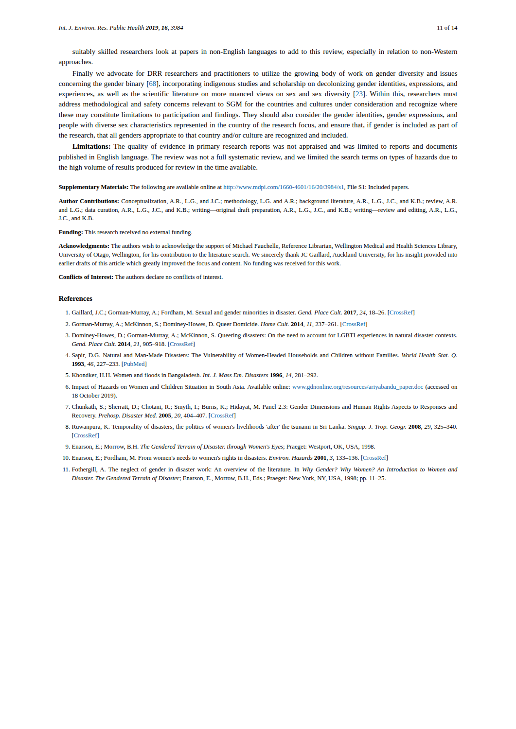Int. J. Environ. Res. Public Health 2019, 16, 3984 11 of 14
suitably skilled researchers look at papers in non-English languages to add to this review, especially in relation to non-Western approaches.
Finally we advocate for DRR researchers and practitioners to utilize the growing body of work on gender diversity and issues concerning the gender binary [68], incorporating indigenous studies and scholarship on decolonizing gender identities, expressions, and experiences, as well as the scientific literature on more nuanced views on sex and sex diversity [23]. Within this, researchers must address methodological and safety concerns relevant to SGM for the countries and cultures under consideration and recognize where these may constitute limitations to participation and findings. They should also consider the gender identities, gender expressions, and people with diverse sex characteristics represented in the country of the research focus, and ensure that, if gender is included as part of the research, that all genders appropriate to that country and/or culture are recognized and included.
Limitations: The quality of evidence in primary research reports was not appraised and was limited to reports and documents published in English language. The review was not a full systematic review, and we limited the search terms on types of hazards due to the high volume of results produced for review in the time available.
Supplementary Materials: The following are available online at http://www.mdpi.com/1660-4601/16/20/3984/s1, File S1: Included papers.
Author Contributions: Conceptualization, A.R., L.G., and J.C.; methodology, L.G. and A.R.; background literature, A.R., L.G., J.C., and K.B.; review, A.R. and L.G.; data curation, A.R., L.G., J.C., and K.B.; writing—original draft preparation, A.R., L.G., J.C., and K.B.; writing—review and editing, A.R., L.G., J.C., and K.B.
Funding: This research received no external funding.
Acknowledgments: The authors wish to acknowledge the support of Michael Fauchelle, Reference Librarian, Wellington Medical and Health Sciences Library, University of Otago, Wellington, for his contribution to the literature search. We sincerely thank JC Gaillard, Auckland University, for his insight provided into earlier drafts of this article which greatly improved the focus and content. No funding was received for this work.
Conflicts of Interest: The authors declare no conflicts of interest.
References
Gaillard, J.C.; Gorman-Murray, A.; Fordham, M. Sexual and gender minorities in disaster. Gend. Place Cult. 2017, 24, 18–26. [CrossRef]
Gorman-Murray, A.; McKinnon, S.; Dominey-Howes, D. Queer Domicide. Home Cult. 2014, 11, 237–261. [CrossRef]
Dominey-Howes, D.; Gorman-Murray, A.; McKinnon, S. Queering disasters: On the need to account for LGBTI experiences in natural disaster contexts. Gend. Place Cult. 2014, 21, 905–918. [CrossRef]
Sapir, D.G. Natural and Man-Made Disasters: The Vulnerability of Women-Headed Households and Children without Families. World Health Stat. Q. 1993, 46, 227–233. [PubMed]
Khondker, H.H. Women and floods in Bangaladesh. Int. J. Mass Em. Disasters 1996, 14, 281–292.
Impact of Hazards on Women and Children Situation in South Asia. Available online: www.gdnonline.org/resources/ariyabandu_paper.doc (accessed on 18 October 2019).
Chunkath, S.; Sherratt, D.; Chotani, R.; Smyth, I.; Burns, K.; Hidayat, M. Panel 2.3: Gender Dimensions and Human Rights Aspects to Responses and Recovery. Prehosp. Disaster Med. 2005, 20, 404–407. [CrossRef]
Ruwanpura, K. Temporality of disasters, the politics of women's livelihoods 'after' the tsunami in Sri Lanka. Singap. J. Trop. Geogr. 2008, 29, 325–340. [CrossRef]
Enarson, E.; Morrow, B.H. The Gendered Terrain of Disaster. through Women's Eyes; Praeget: Westport, OK, USA, 1998.
Enarson, E.; Fordham, M. From women's needs to women's rights in disasters. Environ. Hazards 2001, 3, 133–136. [CrossRef]
Fothergill, A. The neglect of gender in disaster work: An overview of the literature. In Why Gender? Why Women? An Introduction to Women and Disaster. The Gendered Terrain of Disaster; Enarson, E., Morrow, B.H., Eds.; Praeget: New York, NY, USA, 1998; pp. 11–25.